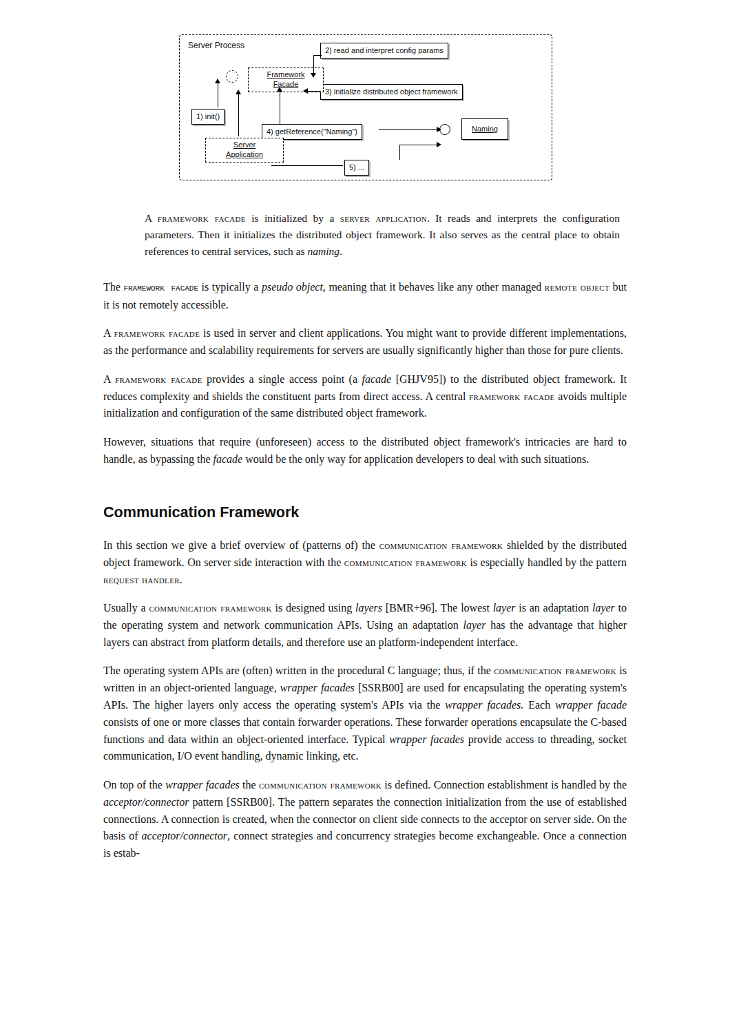Server Process
2) read and interpret config params
3) initialize distributed object framework
Framework
Facade
1) init()
4) getReference("Naming")
Server
Application
Naming
5) ...
A framework facade is initialized by a server application. It reads and interprets the configuration parameters. Then it initializes the distributed object framework. It also serves as the central place to obtain references to central services, such as naming.
The framework facade is typically a pseudo object, meaning that it behaves like any other managed remote object but it is not remotely accessible.
A framework facade is used in server and client applications. You might want to provide different implementations, as the performance and scalability requirements for servers are usually significantly higher than those for pure clients.
A framework facade provides a single access point (a facade [GHJV95]) to the distributed object framework. It reduces complexity and shields the constituent parts from direct access. A central framework facade avoids multiple initialization and configuration of the same distributed object framework.
However, situations that require (unforeseen) access to the distributed object framework's intricacies are hard to handle, as bypassing the facade would be the only way for application developers to deal with such situations.
Communication Framework
In this section we give a brief overview of (patterns of) the communication framework shielded by the distributed object framework. On server side interaction with the communication framework is especially handled by the pattern request handler.
Usually a communication framework is designed using layers [BMR+96]. The lowest layer is an adaptation layer to the operating system and network communication APIs. Using an adaptation layer has the advantage that higher layers can abstract from platform details, and therefore use an platform-independent interface.
The operating system APIs are (often) written in the procedural C language; thus, if the communication framework is written in an object-oriented language, wrapper facades [SSRB00] are used for encapsulating the operating system's APIs. The higher layers only access the operating system's APIs via the wrapper facades. Each wrapper facade consists of one or more classes that contain forwarder operations. These forwarder operations encapsulate the C-based functions and data within an object-oriented interface. Typical wrapper facades provide access to threading, socket communication, I/O event handling, dynamic linking, etc.
On top of the wrapper facades the communication framework is defined. Connection establishment is handled by the acceptor/connector pattern [SSRB00]. The pattern separates the connection initialization from the use of established connections. A connection is created, when the connector on client side connects to the acceptor on server side. On the basis of acceptor/connector, connect strategies and concurrency strategies become exchangeable. Once a connection is estab-